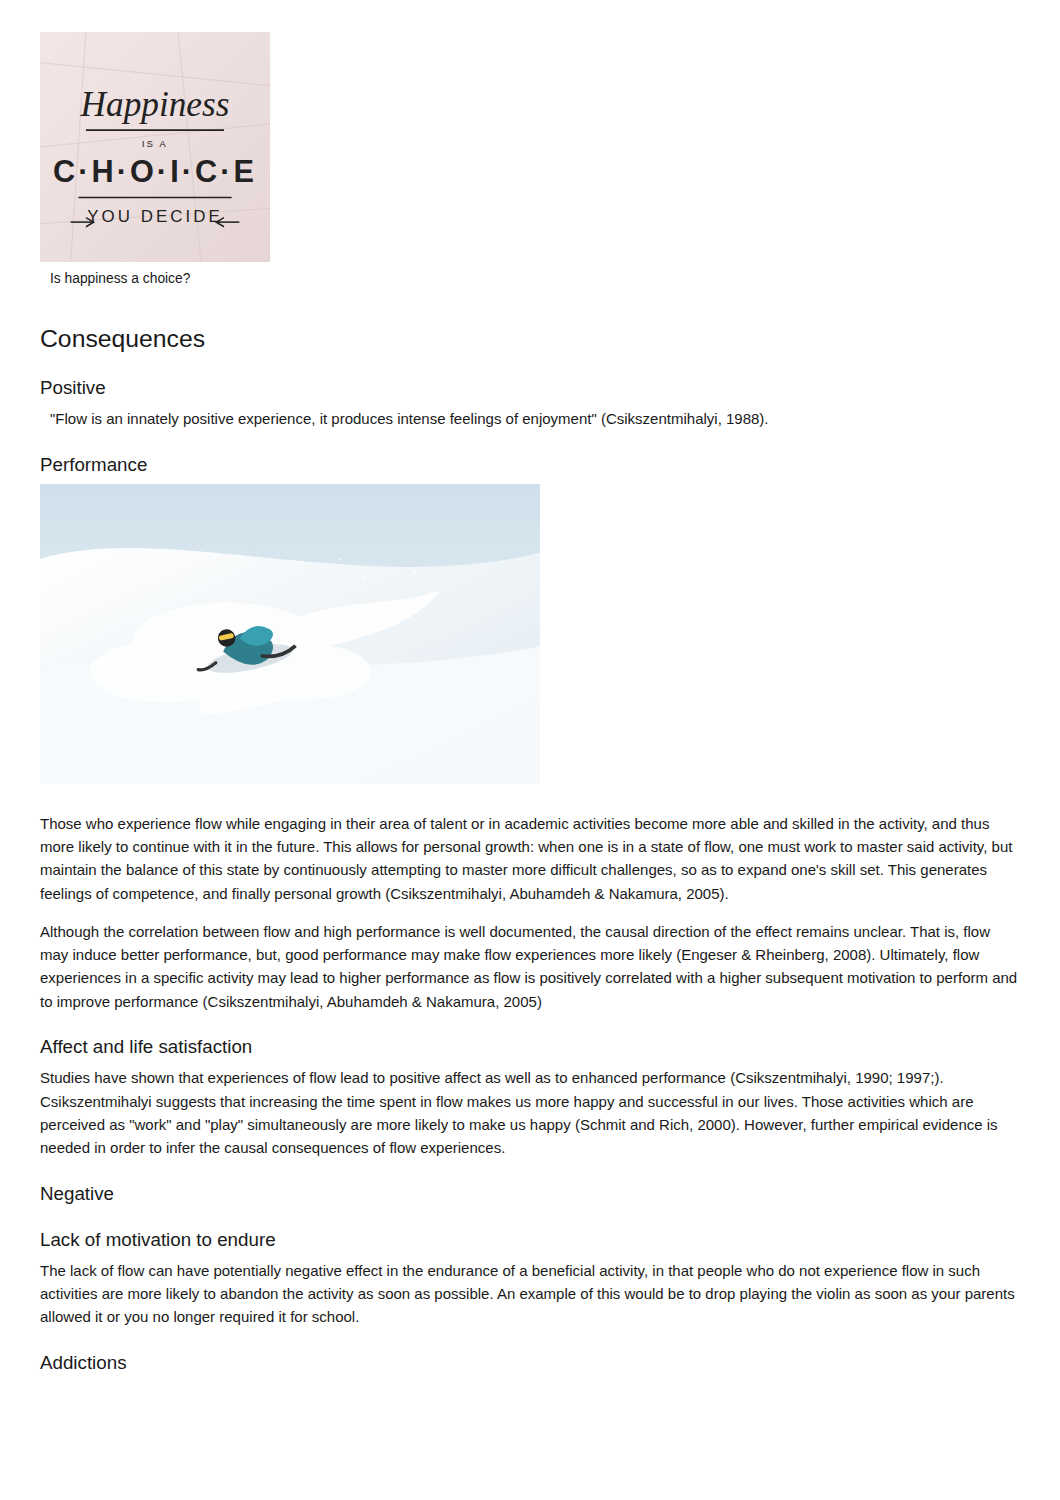Is happiness a choice?
Consequences
Positive
"Flow is an innately positive experience, it produces intense feelings of enjoyment" (Csikszentmihalyi, 1988).
Performance
Those who experience flow while engaging in their area of talent or in academic activities become more able and skilled in the activity, and thus more likely to continue with it in the future. This allows for personal growth: when one is in a state of flow, one must work to master said activity, but maintain the balance of this state by continuously attempting to master more difficult challenges, so as to expand one's skill set. This generates feelings of competence, and finally personal growth (Csikszentmihalyi, Abuhamdeh & Nakamura, 2005).
Although the correlation between flow and high performance is well documented, the causal direction of the effect remains unclear. That is, flow may induce better performance, but, good performance may make flow experiences more likely (Engeser & Rheinberg, 2008). Ultimately, flow experiences in a specific activity may lead to higher performance as flow is positively correlated with a higher subsequent motivation to perform and to improve performance (Csikszentmihalyi, Abuhamdeh & Nakamura, 2005)
Affect and life satisfaction
Studies have shown that experiences of flow lead to positive affect as well as to enhanced performance (Csikszentmihalyi, 1990; 1997;). Csikszentmihalyi suggests that increasing the time spent in flow makes us more happy and successful in our lives. Those activities which are perceived as "work" and "play" simultaneously are more likely to make us happy (Schmit and Rich, 2000). However, further empirical evidence is needed in order to infer the causal consequences of flow experiences.
Negative
Lack of motivation to endure
The lack of flow can have potentially negative effect in the endurance of a beneficial activity, in that people who do not experience flow in such activities are more likely to abandon the activity as soon as possible. An example of this would be to drop playing the violin as soon as your parents allowed it or you no longer required it for school.
Addictions